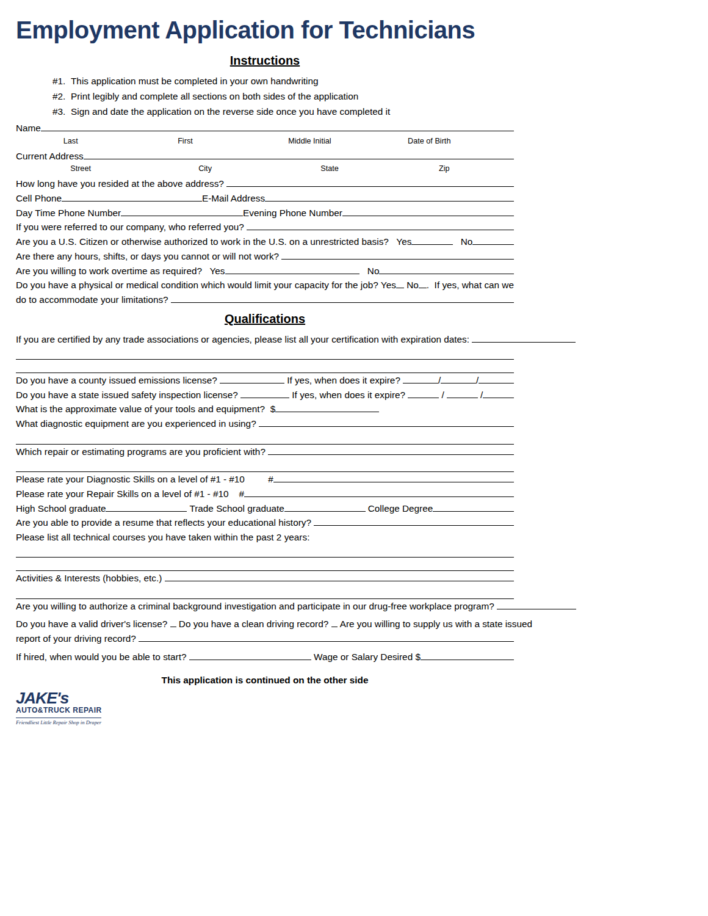Employment Application for Technicians
Instructions
#1. This application must be completed in your own handwriting
#2. Print legibly and complete all sections on both sides of the application
#3. Sign and date the application on the reverse side once you have completed it
Name
Last First Middle Initial Date of Birth
Current Address
Street City State Zip
How long have you resided at the above address?
Cell Phone E-Mail Address
Day Time Phone Number Evening Phone Number
If you were referred to our company, who referred you?
Are you a U.S. Citizen or otherwise authorized to work in the U.S. on a unrestricted basis? Yes No
Are there any hours, shifts, or days you cannot or will not work?
Are you willing to work overtime as required? Yes No
Do you have a physical or medical condition which would limit your capacity for the job? Yes No . If yes, what can we
do to accommodate your limitations?
Qualifications
If you are certified by any trade associations or agencies, please list all your certification with expiration dates:
Do you have a county issued emissions license? If yes, when does it expire? / /
Do you have a state issued safety inspection license? If yes, when does it expire? / /
What is the approximate value of your tools and equipment? $
What diagnostic equipment are you experienced in using?
Which repair or estimating programs are you proficient with?
Please rate your Diagnostic Skills on a level of #1 - #10 #
Please rate your Repair Skills on a level of #1 - #10 #
High School graduate Trade School graduate College Degree
Are you able to provide a resume that reflects your educational history?
Please list all technical courses you have taken within the past 2 years:
Activities & Interests (hobbies, etc.)
Are you willing to authorize a criminal background investigation and participate in our drug-free workplace program?
Do you have a valid driver's license? Do you have a clean driving record? Are you willing to supply us with a state issued
report of your driving record?
If hired, when would you be able to start? Wage or Salary Desired $
This application is continued on the other side
JAKE's
AUTO&TRUCK REPAIR
Friendliest Little Repair Shop in Draper